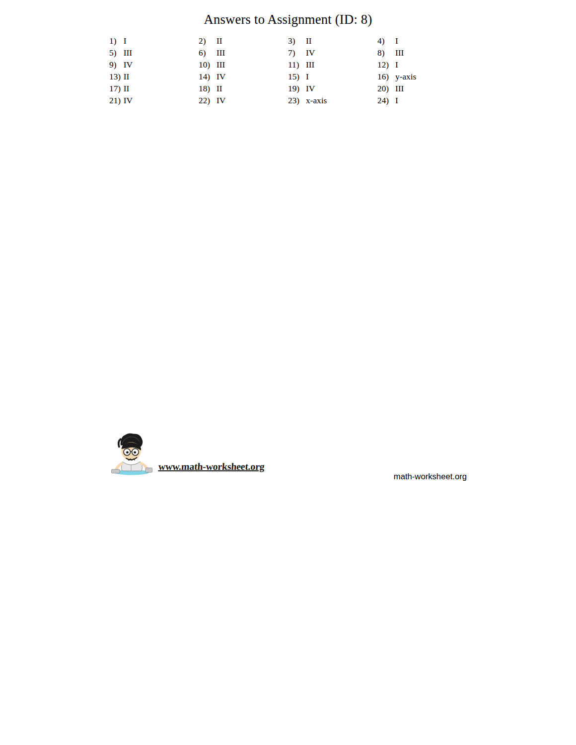Answers to Assignment (ID: 8)
| 1) | I | 2) | II | 3) | II | 4) | I |
| 5) | III | 6) | III | 7) | IV | 8) | III |
| 9) | IV | 10) | III | 11) | III | 12) | I |
| 13) | II | 14) | IV | 15) | I | 16) | y-axis |
| 17) | II | 18) | II | 19) | IV | 20) | III |
| 21) | IV | 22) | IV | 23) | x-axis | 24) | I |
www.math-worksheet.org
math-worksheet.org